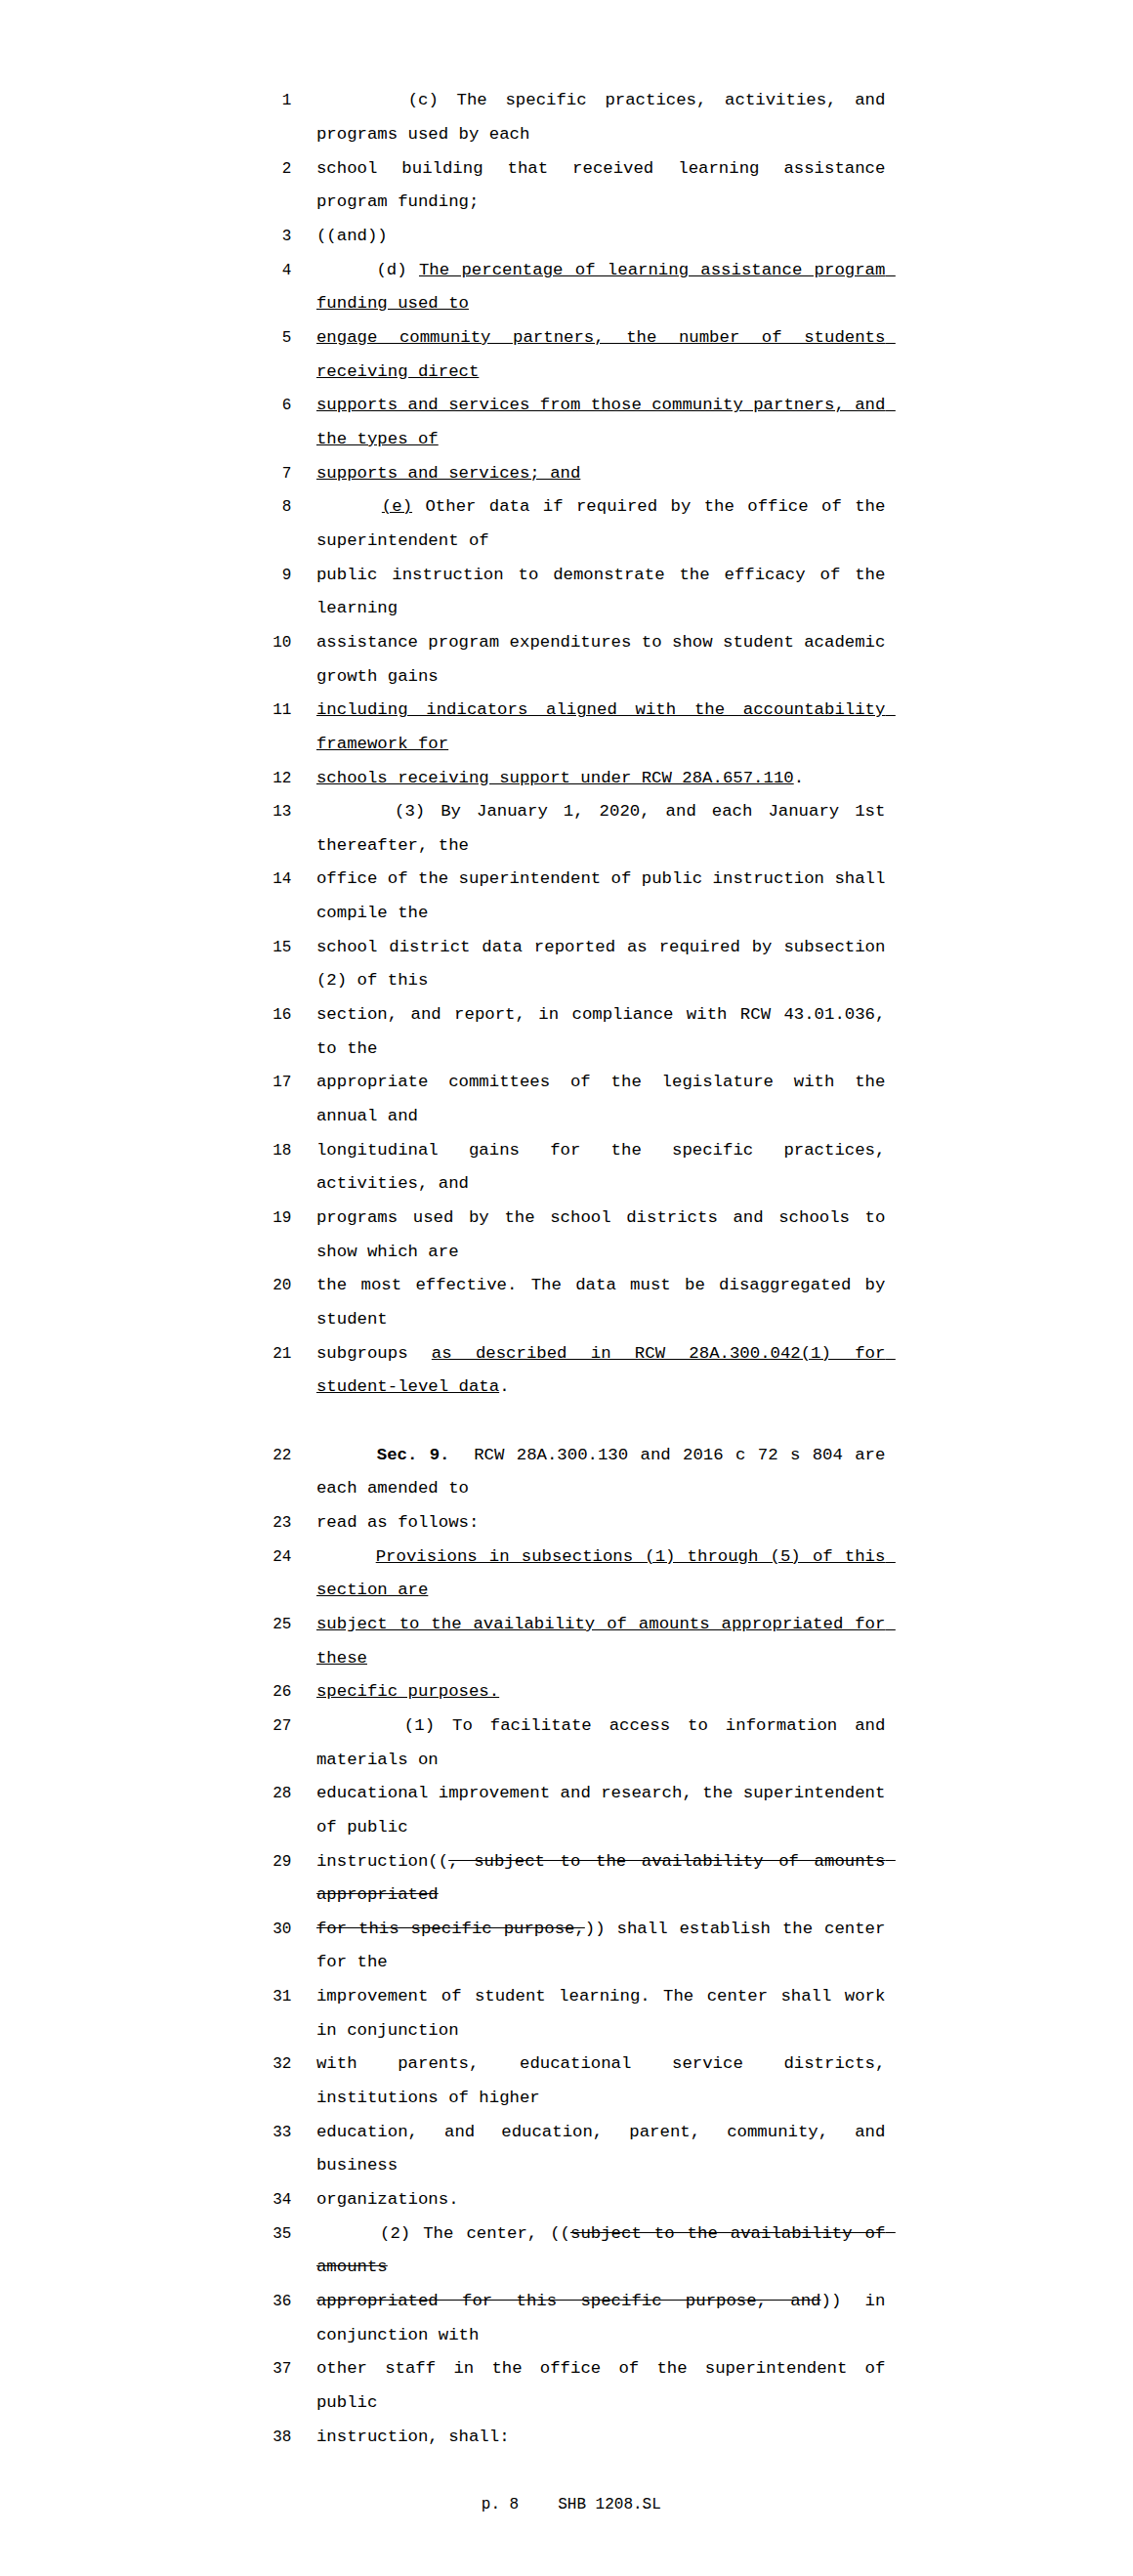1 (c) The specific practices, activities, and programs used by each
2 school building that received learning assistance program funding;
3((and))
4 (d) The percentage of learning assistance program funding used to
5 engage community partners, the number of students receiving direct
6 supports and services from those community partners, and the types of
7 supports and services; and
8 (e) Other data if required by the office of the superintendent of
9 public instruction to demonstrate the efficacy of the learning
10 assistance program expenditures to show student academic growth gains
11 including indicators aligned with the accountability framework for
12 schools receiving support under RCW 28A.657.110.
13 (3) By January 1, 2020, and each January 1st thereafter, the
14 office of the superintendent of public instruction shall compile the
15 school district data reported as required by subsection (2) of this
16 section, and report, in compliance with RCW 43.01.036, to the
17 appropriate committees of the legislature with the annual and
18 longitudinal gains for the specific practices, activities, and
19 programs used by the school districts and schools to show which are
20 the most effective. The data must be disaggregated by student
21 subgroups as described in RCW 28A.300.042(1) for student-level data.
22 Sec. 9. RCW 28A.300.130 and 2016 c 72 s 804 are each amended to
23 read as follows:
24 Provisions in subsections (1) through (5) of this section are
25 subject to the availability of amounts appropriated for these
26 specific purposes.
27 (1) To facilitate access to information and materials on
28 educational improvement and research, the superintendent of public
29 instruction((, subject to the availability of amounts appropriated
30 for this specific purpose,)) shall establish the center for the
31 improvement of student learning. The center shall work in conjunction
32 with parents, educational service districts, institutions of higher
33 education, and education, parent, community, and business
34 organizations.
35 (2) The center, ((subject to the availability of amounts
36 appropriated for this specific purpose, and)) in conjunction with
37 other staff in the office of the superintendent of public
38 instruction, shall:
p. 8 SHB 1208.SL